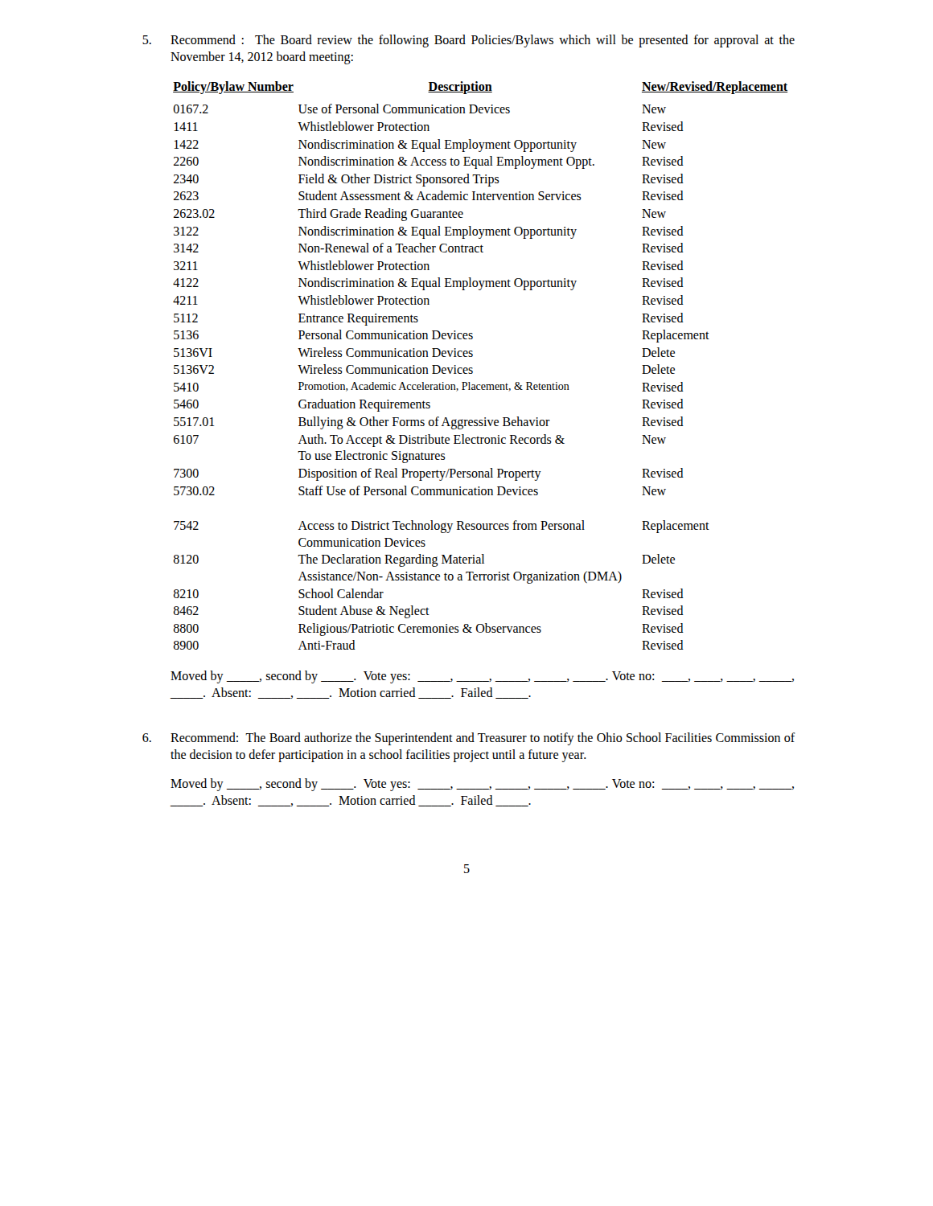5.
Recommend : The Board review the following Board Policies/Bylaws which will be presented for approval at the November 14, 2012 board meeting:
| Policy/Bylaw Number | Description | New/Revised/Replacement |
| --- | --- | --- |
| 0167.2 | Use of Personal Communication Devices | New |
| 1411 | Whistleblower Protection | Revised |
| 1422 | Nondiscrimination & Equal Employment Opportunity | New |
| 2260 | Nondiscrimination & Access to Equal Employment Oppt. | Revised |
| 2340 | Field & Other District Sponsored Trips | Revised |
| 2623 | Student Assessment & Academic Intervention Services | Revised |
| 2623.02 | Third Grade Reading Guarantee | New |
| 3122 | Nondiscrimination & Equal Employment Opportunity | Revised |
| 3142 | Non-Renewal of a Teacher Contract | Revised |
| 3211 | Whistleblower Protection | Revised |
| 4122 | Nondiscrimination & Equal Employment Opportunity | Revised |
| 4211 | Whistleblower Protection | Revised |
| 5112 | Entrance Requirements | Revised |
| 5136 | Personal Communication Devices | Replacement |
| 5136VI | Wireless Communication Devices | Delete |
| 5136V2 | Wireless Communication Devices | Delete |
| 5410 | Promotion, Academic Acceleration, Placement, & Retention | Revised |
| 5460 | Graduation Requirements | Revised |
| 5517.01 | Bullying & Other Forms of Aggressive Behavior | Revised |
| 6107 | Auth. To Accept & Distribute Electronic Records & To use Electronic Signatures | New |
| 7300 | Disposition of Real Property/Personal Property | Revised |
| 5730.02 | Staff Use of Personal Communication Devices | New |
| 7542 | Access to District Technology Resources from Personal Communication Devices | Replacement |
| 8120 | The Declaration Regarding Material Assistance/Non- Assistance to a Terrorist Organization (DMA) | Delete |
| 8210 | School Calendar | Revised |
| 8462 | Student Abuse & Neglect | Revised |
| 8800 | Religious/Patriotic Ceremonies & Observances | Revised |
| 8900 | Anti-Fraud | Revised |
Moved by _____, second by _____. Vote yes: _____, _____, _____, _____, _____. Vote no: ____, ____, ____, _____, _____. Absent: _____, _____. Motion carried _____. Failed _____.
6.
Recommend: The Board authorize the Superintendent and Treasurer to notify the Ohio School Facilities Commission of the decision to defer participation in a school facilities project until a future year.
Moved by _____, second by _____. Vote yes: _____, _____, _____, _____, _____. Vote no: ____, ____, ____, _____, _____. Absent: _____, _____. Motion carried _____. Failed _____.
5